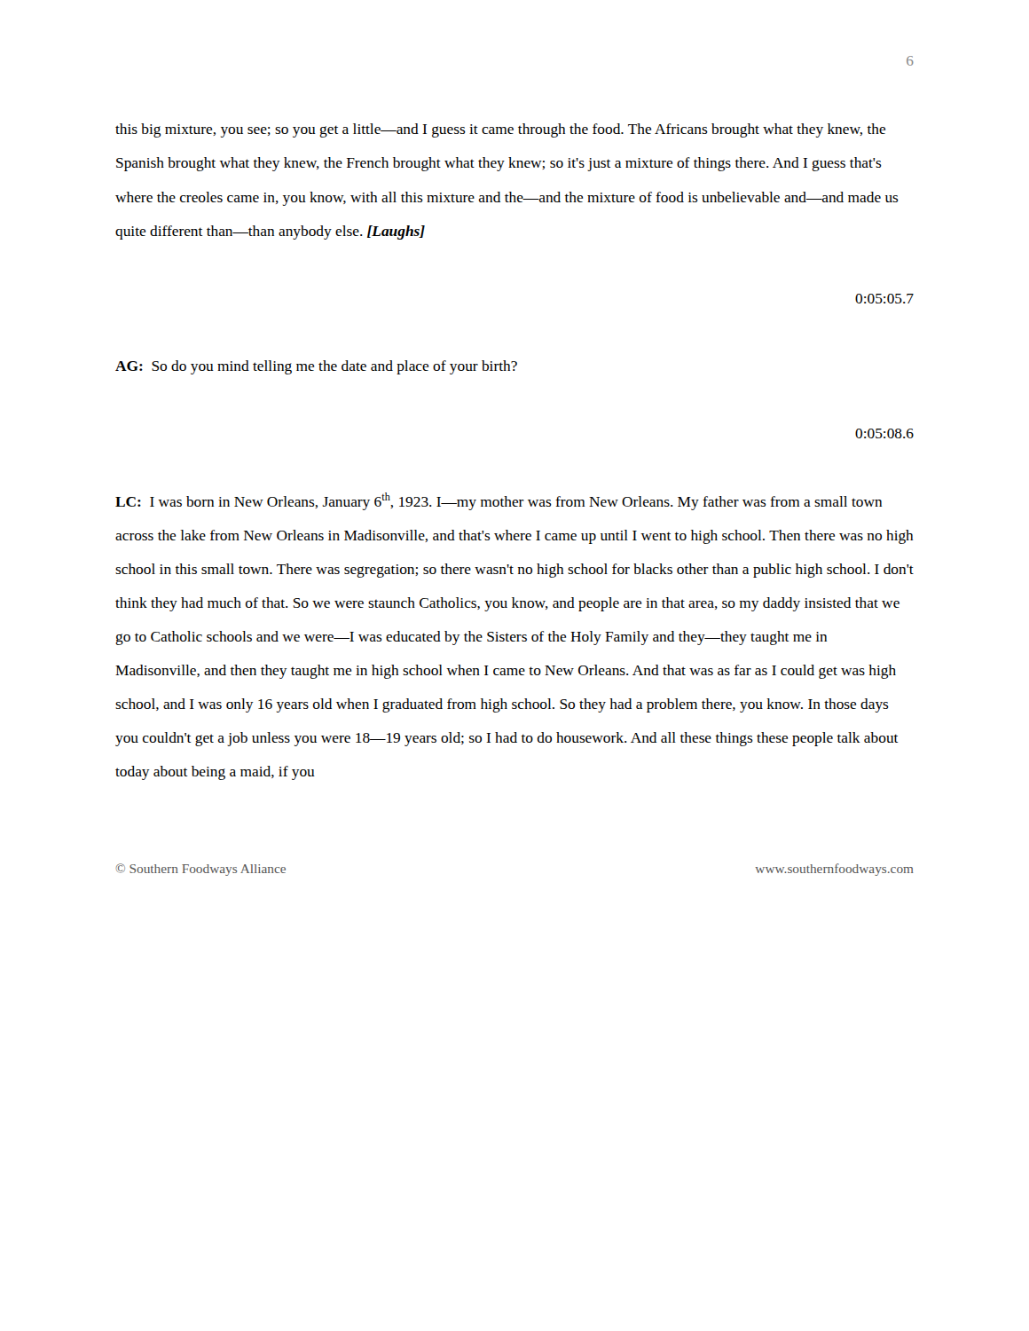6
this big mixture, you see; so you get a little—and I guess it came through the food. The Africans brought what they knew, the Spanish brought what they knew, the French brought what they knew; so it's just a mixture of things there. And I guess that's where the creoles came in, you know, with all this mixture and the—and the mixture of food is unbelievable and—and made us quite different than—than anybody else. [Laughs]
0:05:05.7
AG: So do you mind telling me the date and place of your birth?
0:05:08.6
LC: I was born in New Orleans, January 6th, 1923. I—my mother was from New Orleans. My father was from a small town across the lake from New Orleans in Madisonville, and that's where I came up until I went to high school. Then there was no high school in this small town. There was segregation; so there wasn't no high school for blacks other than a public high school. I don't think they had much of that. So we were staunch Catholics, you know, and people are in that area, so my daddy insisted that we go to Catholic schools and we were—I was educated by the Sisters of the Holy Family and they—they taught me in Madisonville, and then they taught me in high school when I came to New Orleans. And that was as far as I could get was high school, and I was only 16 years old when I graduated from high school. So they had a problem there, you know. In those days you couldn't get a job unless you were 18—19 years old; so I had to do housework. And all these things these people talk about today about being a maid, if you
© Southern Foodways Alliance www.southernfoodways.com